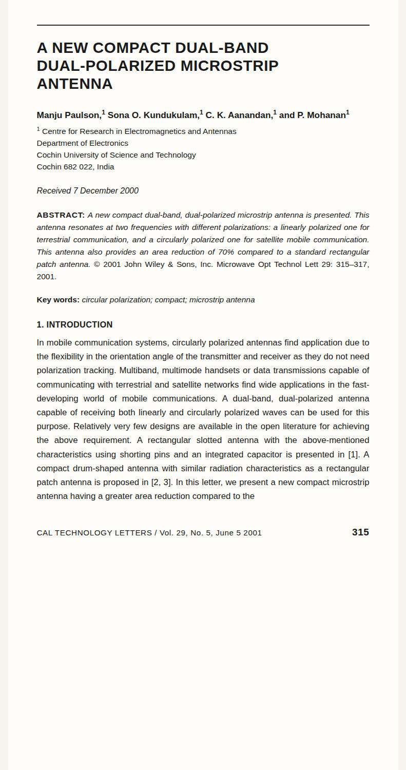A New Compact Dual-Band
Dual-Polarized Microstrip
Antenna
Manju Paulson,1 Sona O. Kundukulam,1 C. K. Aanandan,1 and P. Mohanan1
1 Centre for Research in Electromagnetics and Antennas
Department of Electronics
Cochin University of Science and Technology
Cochin 682 022, India
Received 7 December 2000
ABSTRACT: A new compact dual-band, dual-polarized microstrip antenna is presented. This antenna resonates at two frequencies with different polarizations: a linearly polarized one for terrestrial communication, and a circularly polarized one for satellite mobile communication. This antenna also provides an area reduction of 70% compared to a standard rectangular patch antenna. © 2001 John Wiley & Sons, Inc. Microwave Opt Technol Lett 29: 315–317, 2001.
Key words: circular polarization; compact; microstrip antenna
1. INTRODUCTION
In mobile communication systems, circularly polarized antennas find application due to the flexibility in the orientation angle of the transmitter and receiver as they do not need polarization tracking. Multiband, multimode handsets or data transmissions capable of communicating with terrestrial and satellite networks find wide applications in the fast-developing world of mobile communications. A dual-band, dual-polarized antenna capable of receiving both linearly and circularly polarized waves can be used for this purpose. Relatively very few designs are available in the open literature for achieving the above requirement. A rectangular slotted antenna with the above-mentioned characteristics using shorting pins and an integrated capacitor is presented in [1]. A compact drum-shaped antenna with similar radiation characteristics as a rectangular patch antenna is proposed in [2, 3]. In this letter, we present a new compact microstrip antenna having a greater area reduction compared to the
CAL TECHNOLOGY LETTERS / Vol. 29, No. 5, June 5 2001 315